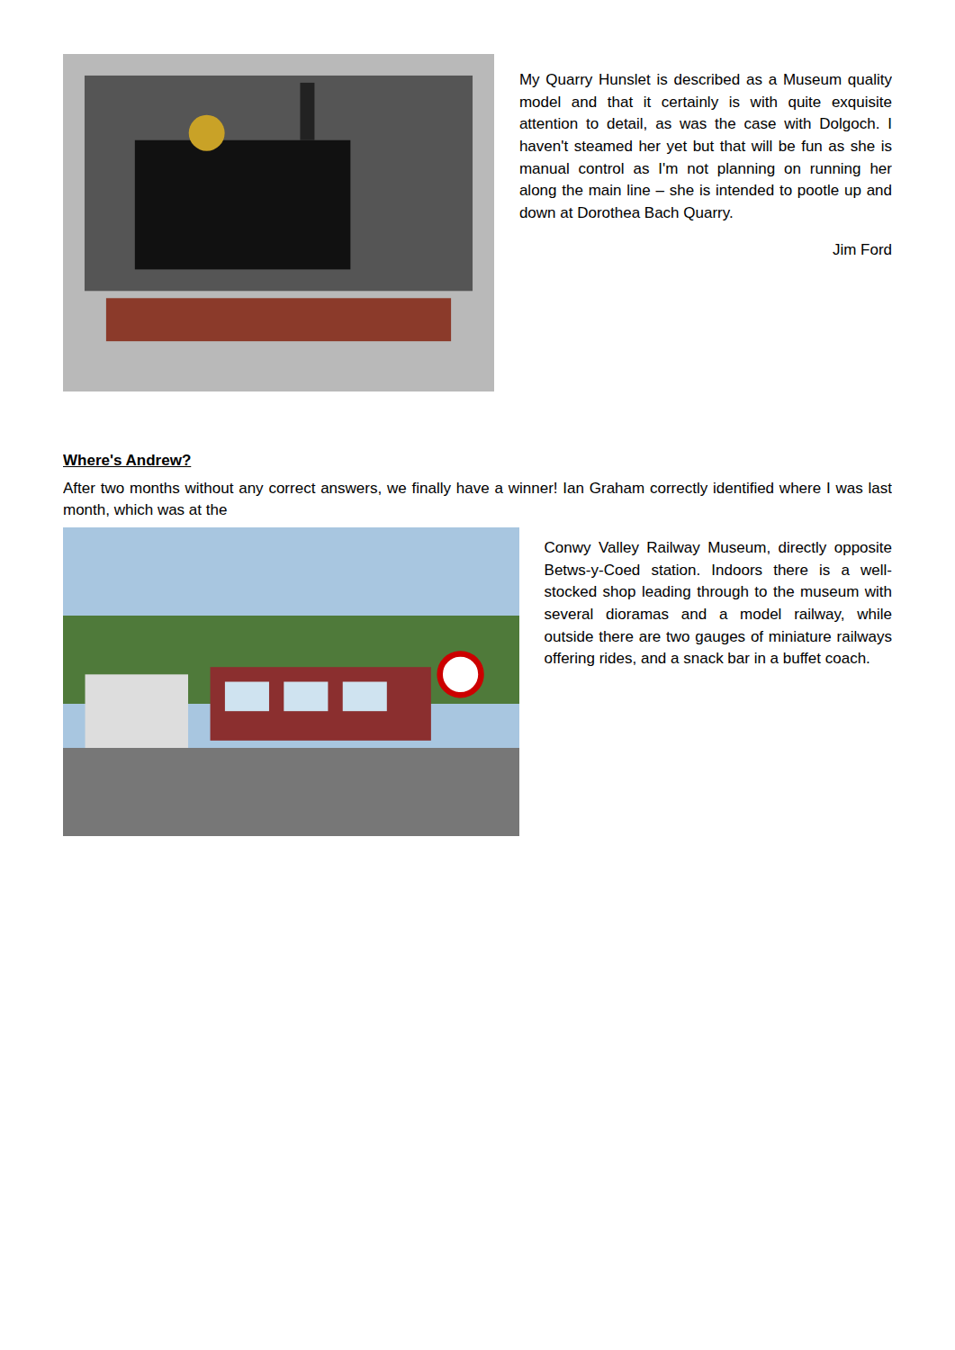My Quarry Hunslet is described as a Museum quality model and that it certainly is with quite exquisite attention to detail, as was the case with Dolgoch. I haven't steamed her yet but that will be fun as she is manual control as I'm not planning on running her along the main line – she is intended to pootle up and down at Dorothea Bach Quarry.
Jim Ford
Where's Andrew?
After two months without any correct answers, we finally have a winner! Ian Graham correctly identified where I was last month, which was at the
Conwy Valley Railway Museum, directly opposite Betws-y-Coed station. Indoors there is a well-stocked shop leading through to the museum with several dioramas and a model railway, while outside there are two gauges of miniature railways offering rides, and a snack bar in a buffet coach.